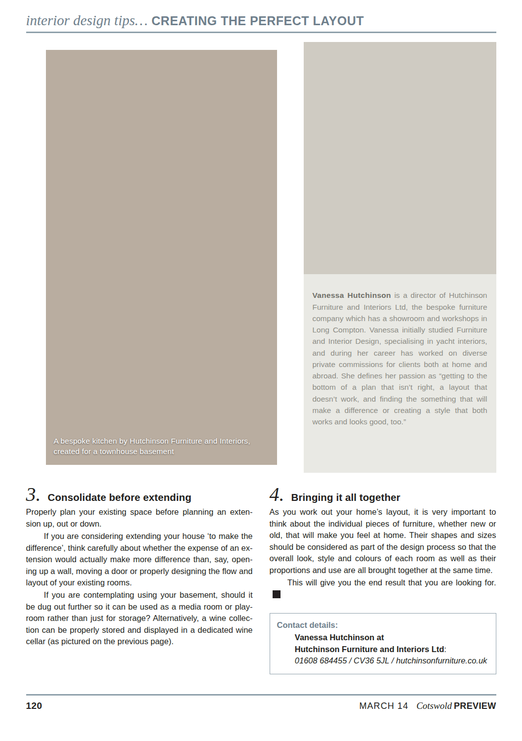interior design tips… Creating the perfect layout
A bespoke kitchen by Hutchinson Furniture and Interiors,
created for a townhouse basement
Vanessa Hutchinson is a director of Hutchinson Furniture and Interiors Ltd, the bespoke furniture company which has a showroom and workshops in Long Compton. Vanessa initially studied Furniture and Interior Design, specialising in yacht interiors, and during her career has worked on diverse private commissions for clients both at home and abroad. She defines her passion as “getting to the bottom of a plan that isn’t right, a layout that doesn’t work, and finding the something that will make a difference or creating a style that both works and looks good, too.”
3. Consolidate before extending
Properly plan your existing space before planning an extension up, out or down.
If you are considering extending your house ‘to make the difference’, think carefully about whether the expense of an extension would actually make more difference than, say, opening up a wall, moving a door or properly designing the flow and layout of your existing rooms.
If you are contemplating using your basement, should it be dug out further so it can be used as a media room or playroom rather than just for storage? Alternatively, a wine collection can be properly stored and displayed in a dedicated wine cellar (as pictured on the previous page).
4. Bringing it all together
As you work out your home’s layout, it is very important to think about the individual pieces of furniture, whether new or old, that will make you feel at home. Their shapes and sizes should be considered as part of the design process so that the overall look, style and colours of each room as well as their proportions and use are all brought together at the same time.
This will give you the end result that you are looking for. P
Contact details:
Vanessa Hutchinson at
Hutchinson Furniture and Interiors Ltd:
01608 684455 / CV36 5JL / hutchinsonfurniture.co.uk
120
MARCH 14 Cotswold PREVIEW